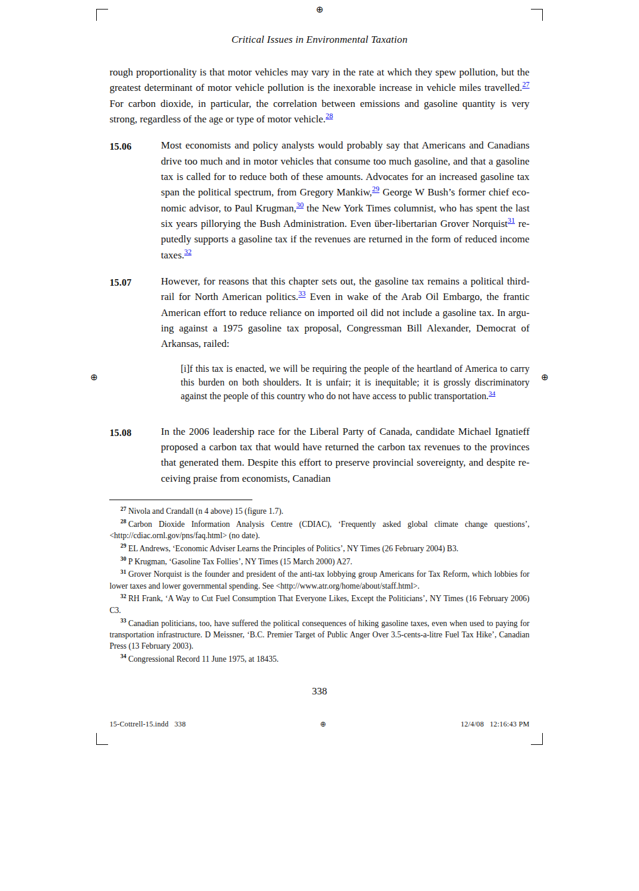⊕ ⊕ ⊕
Critical Issues in Environmental Taxation
rough proportionality is that motor vehicles may vary in the rate at which they spew pollution, but the greatest determinant of motor vehicle pollution is the inexorable increase in vehicle miles travelled.27 For carbon dioxide, in particular, the correlation between emissions and gasoline quantity is very strong, regardless of the age or type of motor vehicle.28
15.06
Most economists and policy analysts would probably say that Americans and Canadians drive too much and in motor vehicles that consume too much gasoline, and that a gasoline tax is called for to reduce both of these amounts. Advocates for an increased gasoline tax span the political spectrum, from Gregory Mankiw,29 George W Bush’s former chief economic advisor, to Paul Krugman,30 the New York Times columnist, who has spent the last six years pillorying the Bush Administration. Even über-libertarian Grover Norquist31 reputedly supports a gasoline tax if the revenues are returned in the form of reduced income taxes.32
15.07
However, for reasons that this chapter sets out, the gasoline tax remains a political third-rail for North American politics.33 Even in wake of the Arab Oil Embargo, the frantic American effort to reduce reliance on imported oil did not include a gasoline tax. In arguing against a 1975 gasoline tax proposal, Congressman Bill Alexander, Democrat of Arkansas, railed:
[i]f this tax is enacted, we will be requiring the people of the heartland of America to carry this burden on both shoulders. It is unfair; it is inequitable; it is grossly discriminatory against the people of this country who do not have access to public transportation.34
15.08
In the 2006 leadership race for the Liberal Party of Canada, candidate Michael Ignatieff proposed a carbon tax that would have returned the carbon tax revenues to the provinces that generated them. Despite this effort to preserve provincial sovereignty, and despite receiving praise from economists, Canadian
27Nivola and Crandall (n 4 above) 15 (figure 1.7).
28Carbon Dioxide Information Analysis Centre (CDIAC), ‘Frequently asked global climate change questions’, <http://cdiac.ornl.gov/pns/faq.html> (no date).
29EL Andrews, ‘Economic Adviser Learns the Principles of Politics’, NY Times (26 February 2004) B3.
30P Krugman, ‘Gasoline Tax Follies’, NY Times (15 March 2000) A27.
31Grover Norquist is the founder and president of the anti-tax lobbying group Americans for Tax Reform, which lobbies for lower taxes and lower governmental spending. See <http://www.atr.org/home/about/staff.html>.
32RH Frank, ‘A Way to Cut Fuel Consumption That Everyone Likes, Except the Politicians’, NY Times (16 February 2006) C3.
33Canadian politicians, too, have suffered the political consequences of hiking gasoline taxes, even when used to paying for transportation infrastructure. D Meissner, ‘B.C. Premier Target of Public Anger Over 3.5-cents-a-litre Fuel Tax Hike’, Canadian Press (13 February 2003).
34Congressional Record 11 June 1975, at 18435.
338
15-Cottrell-15.indd 338 ⊕ 12/4/08 12:16:43 PM